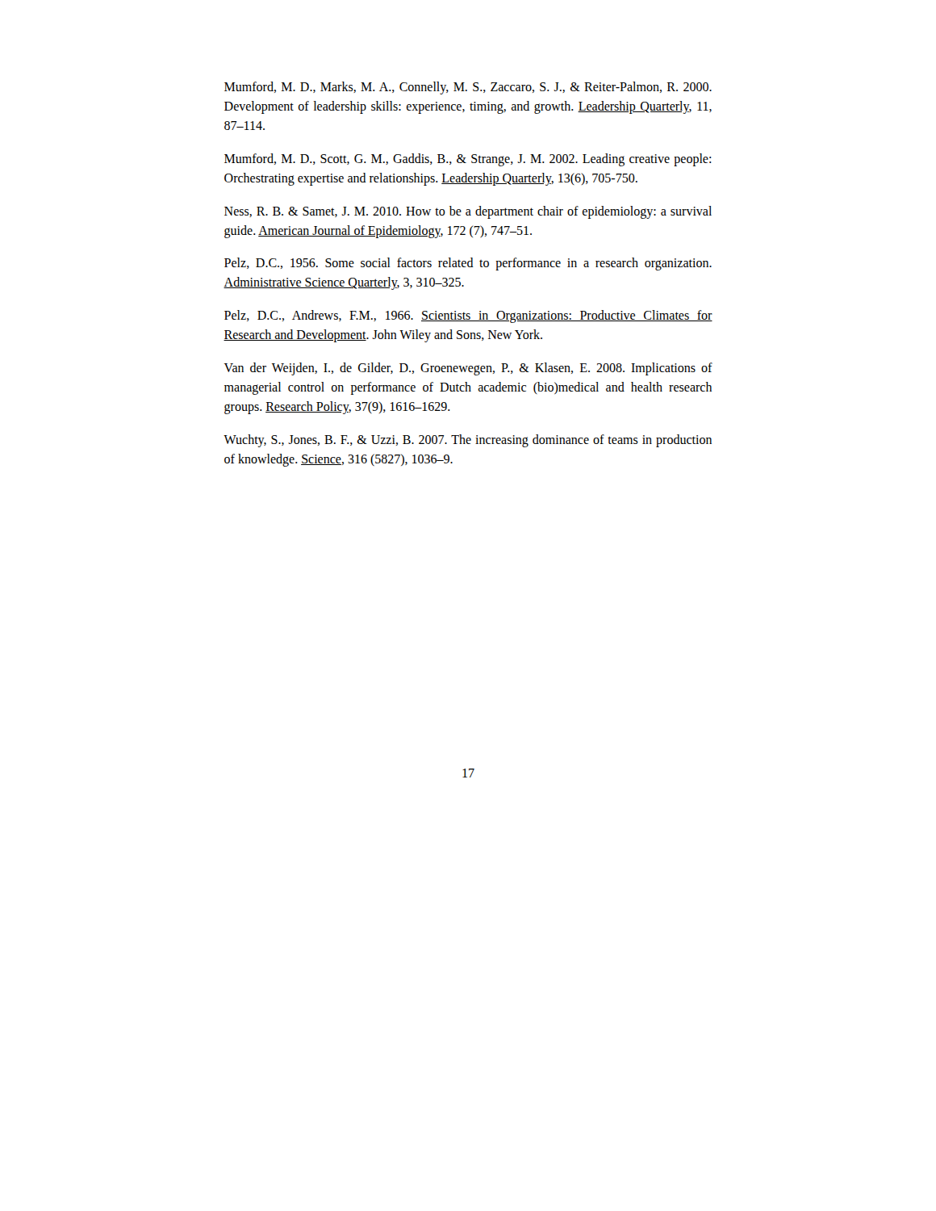Mumford, M. D., Marks, M. A., Connelly, M. S., Zaccaro, S. J., & Reiter-Palmon, R. 2000. Development of leadership skills: experience, timing, and growth. Leadership Quarterly, 11, 87–114.
Mumford, M. D., Scott, G. M., Gaddis, B., & Strange, J. M. 2002. Leading creative people: Orchestrating expertise and relationships. Leadership Quarterly, 13(6), 705-750.
Ness, R. B. & Samet, J. M. 2010. How to be a department chair of epidemiology: a survival guide. American Journal of Epidemiology, 172 (7), 747–51.
Pelz, D.C., 1956. Some social factors related to performance in a research organization. Administrative Science Quarterly, 3, 310–325.
Pelz, D.C., Andrews, F.M., 1966. Scientists in Organizations: Productive Climates for Research and Development. John Wiley and Sons, New York.
Van der Weijden, I., de Gilder, D., Groenewegen, P., & Klasen, E. 2008. Implications of managerial control on performance of Dutch academic (bio)medical and health research groups. Research Policy, 37(9), 1616–1629.
Wuchty, S., Jones, B. F., & Uzzi, B. 2007. The increasing dominance of teams in production of knowledge. Science, 316 (5827), 1036–9.
17